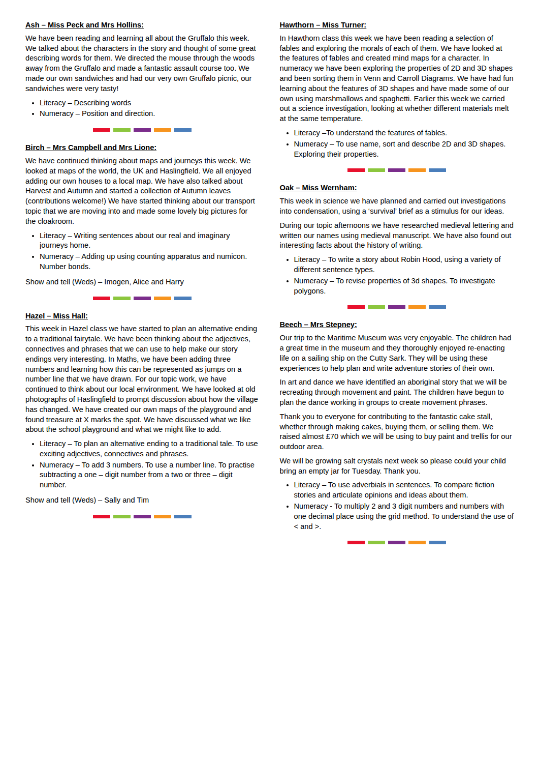Ash – Miss Peck and Mrs Hollins:
We have been reading and learning all about the Gruffalo this week. We talked about the characters in the story and thought of some great describing words for them. We directed the mouse through the woods away from the Gruffalo and made a fantastic assault course too. We made our own sandwiches and had our very own Gruffalo picnic, our sandwiches were very tasty!
Literacy – Describing words
Numeracy – Position and direction.
Birch – Mrs Campbell and Mrs Lione:
We have continued thinking about maps and journeys this week. We looked at maps of the world, the UK and Haslingfield. We all enjoyed adding our own houses to a local map. We have also talked about Harvest and Autumn and started a collection of Autumn leaves (contributions welcome!) We have started thinking about our transport topic that we are moving into and made some lovely big pictures for the cloakroom.
Literacy – Writing sentences about our real and imaginary journeys home.
Numeracy – Adding up using counting apparatus and numicon. Number bonds.
Show and tell (Weds) – Imogen, Alice and Harry
Hazel – Miss Hall:
This week in Hazel class we have started to plan an alternative ending to a traditional fairytale. We have been thinking about the adjectives, connectives and phrases that we can use to help make our story endings very interesting. In Maths, we have been adding three numbers and learning how this can be represented as jumps on a number line that we have drawn. For our topic work, we have continued to think about our local environment. We have looked at old photographs of Haslingfield to prompt discussion about how the village has changed. We have created our own maps of the playground and found treasure at X marks the spot. We have discussed what we like about the school playground and what we might like to add.
Literacy – To plan an alternative ending to a traditional tale. To use exciting adjectives, connectives and phrases.
Numeracy – To add 3 numbers. To use a number line. To practise subtracting a one – digit number from a two or three – digit number.
Show and tell (Weds) – Sally and Tim
Hawthorn – Miss Turner:
In Hawthorn class this week we have been reading a selection of fables and exploring the morals of each of them. We have looked at the features of fables and created mind maps for a character. In numeracy we have been exploring the properties of 2D and 3D shapes and been sorting them in Venn and Carroll Diagrams. We have had fun learning about the features of 3D shapes and have made some of our own using marshmallows and spaghetti. Earlier this week we carried out a science investigation, looking at whether different materials melt at the same temperature.
Literacy –To understand the features of fables.
Numeracy – To use name, sort and describe 2D and 3D shapes. Exploring their properties.
Oak – Miss Wernham:
This week in science we have planned and carried out investigations into condensation, using a ‘survival’ brief as a stimulus for our ideas.
During our topic afternoons we have researched medieval lettering and written our names using medieval manuscript. We have also found out interesting facts about the history of writing.
Literacy – To write a story about Robin Hood, using a variety of different sentence types.
Numeracy – To revise properties of 3d shapes. To investigate polygons.
Beech – Mrs Stepney:
Our trip to the Maritime Museum was very enjoyable. The children had a great time in the museum and they thoroughly enjoyed re-enacting life on a sailing ship on the Cutty Sark. They will be using these experiences to help plan and write adventure stories of their own.
In art and dance we have identified an aboriginal story that we will be recreating through movement and paint. The children have begun to plan the dance working in groups to create movement phrases.
Thank you to everyone for contributing to the fantastic cake stall, whether through making cakes, buying them, or selling them. We raised almost £70 which we will be using to buy paint and trellis for our outdoor area.
We will be growing salt crystals next week so please could your child bring an empty jar for Tuesday. Thank you.
Literacy – To use adverbials in sentences. To compare fiction stories and articulate opinions and ideas about them.
Numeracy - To multiply 2 and 3 digit numbers and numbers with one decimal place using the grid method. To understand the use of < and >.